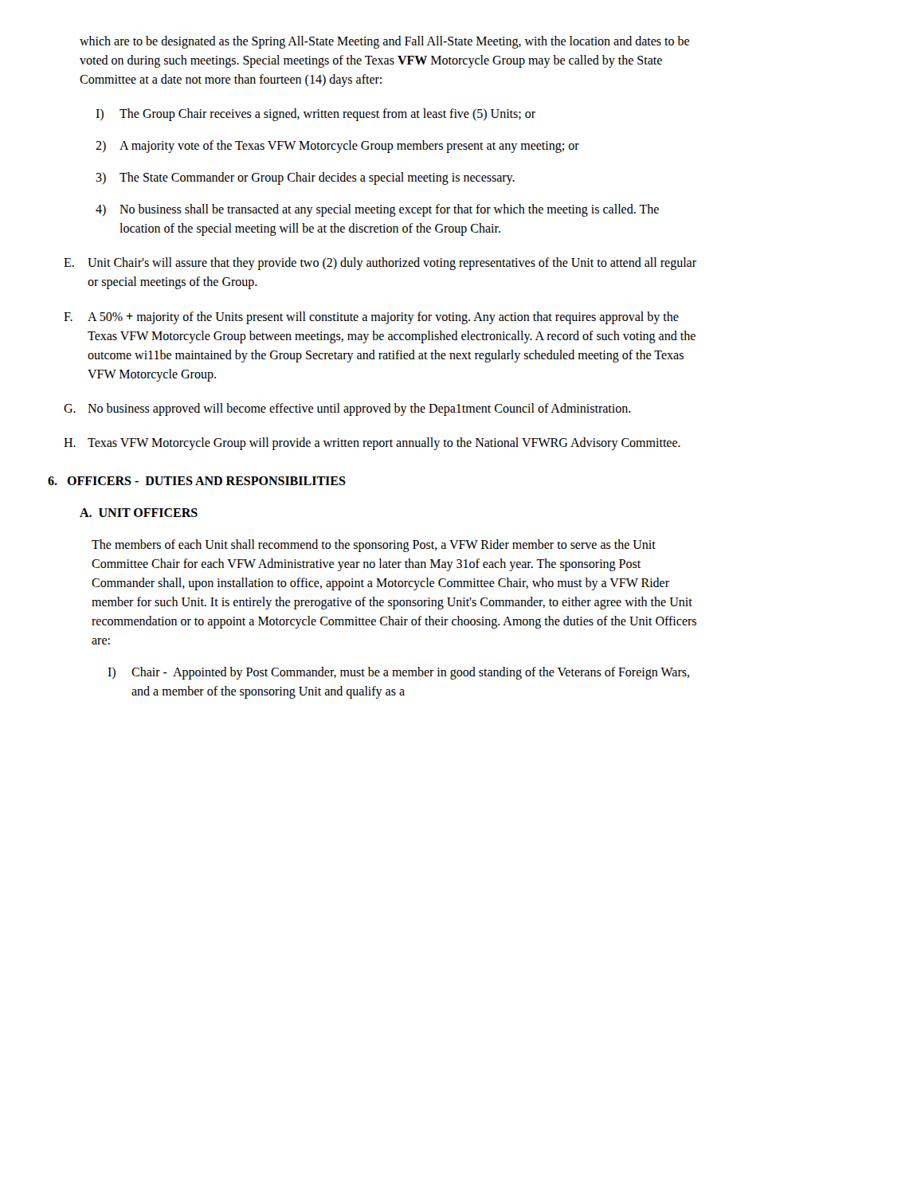which are to be designated as the Spring All-State Meeting and Fall All-State Meeting, with the location and dates to be voted on during such meetings. Special meetings of the Texas VFW Motorcycle Group may be called by the State Committee at a date not more than fourteen (14) days after:
I) The Group Chair receives a signed, written request from at least five (5) Units; or
2) A majority vote of the Texas VFW Motorcycle Group members present at any meeting; or
3) The State Commander or Group Chair decides a special meeting is necessary.
4) No business shall be transacted at any special meeting except for that for which the meeting is called. The location of the special meeting will be at the discretion of the Group Chair.
E. Unit Chair's will assure that they provide two (2) duly authorized voting representatives of the Unit to attend all regular or special meetings of the Group.
F. A 50% + majority of the Units present will constitute a majority for voting. Any action that requires approval by the Texas VFW Motorcycle Group between meetings, may be accomplished electronically. A record of such voting and the outcome wi11be maintained by the Group Secretary and ratified at the next regularly scheduled meeting of the Texas VFW Motorcycle Group.
G. No business approved will become effective until approved by the Depa1tment Council of Administration.
H. Texas VFW Motorcycle Group will provide a written report annually to the National VFWRG Advisory Committee.
6. OFFICERS - DUTIES AND RESPONSIBILITIES
A. UNIT OFFICERS
The members of each Unit shall recommend to the sponsoring Post, a VFW Rider member to serve as the Unit Committee Chair for each VFW Administrative year no later than May 31of each year. The sponsoring Post Commander shall, upon installation to office, appoint a Motorcycle Committee Chair, who must by a VFW Rider member for such Unit. It is entirely the prerogative of the sponsoring Unit's Commander, to either agree with the Unit recommendation or to appoint a Motorcycle Committee Chair of their choosing. Among the duties of the Unit Officers are:
I) Chair - Appointed by Post Commander, must be a member in good standing of the Veterans of Foreign Wars, and a member of the sponsoring Unit and qualify as a